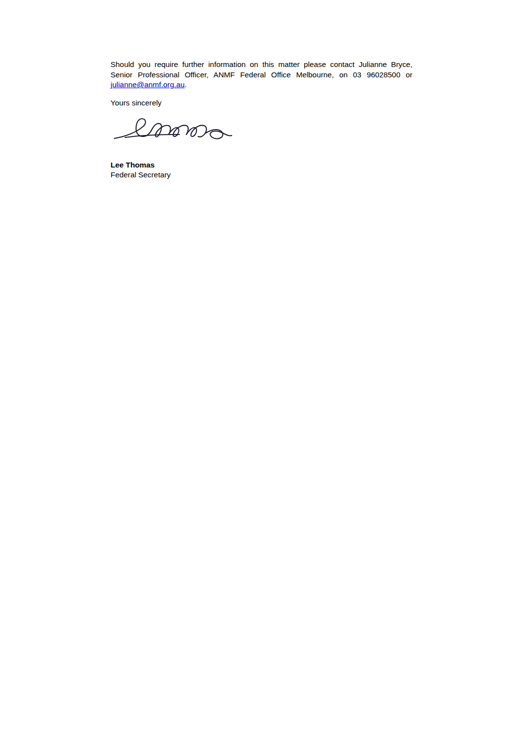Should you require further information on this matter please contact Julianne Bryce, Senior Professional Officer, ANMF Federal Office Melbourne, on 03 96028500 or julianne@anmf.org.au.
Yours sincerely
Lee Thomas
Federal Secretary